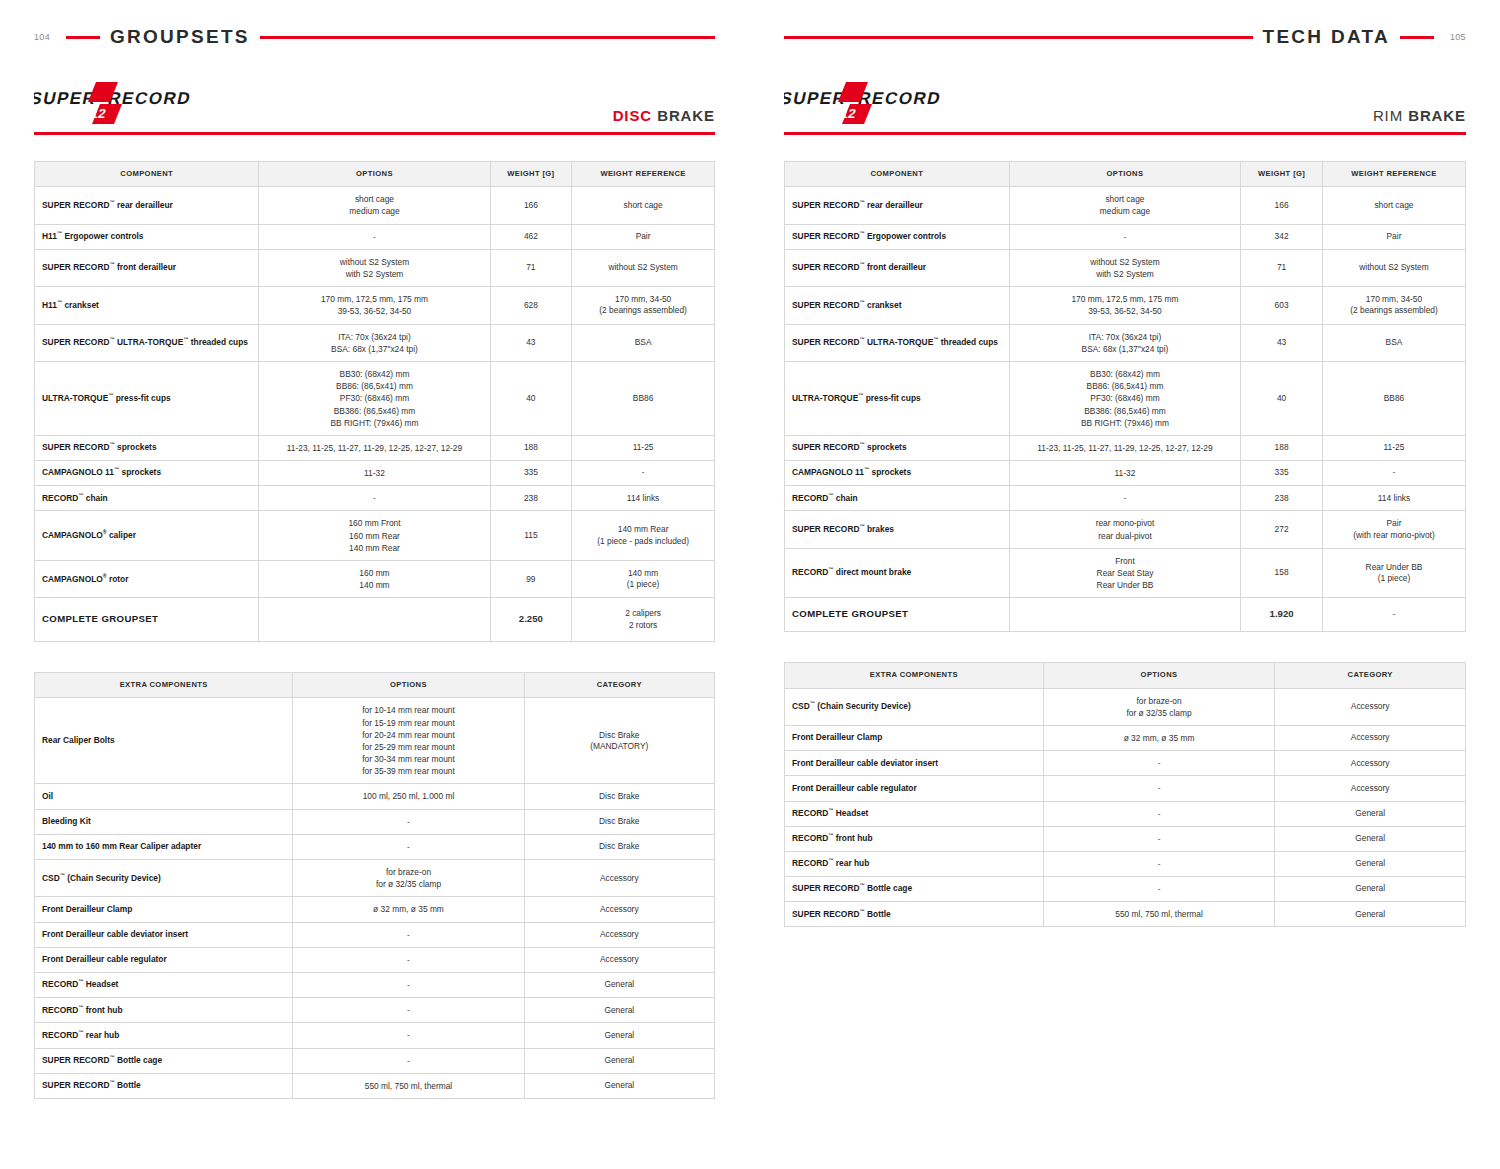104 GROUPSETS
SUPER RECORD 12
DISC BRAKE
Super Record Disc Brake groupset components
| COMPONENT | OPTIONS | WEIGHT [g] | WEIGHT REFERENCE |
| --- | --- | --- | --- |
| SUPER RECORD ™ rear derailleur | short cage medium cage | 166 | short cage |
| H11 ™ Ergopower controls | - | 462 | Pair |
| SUPER RECORD ™ front derailleur | without S2 System with S2 System | 71 | without S2 System |
| H11 ™ crankset | 170 mm, 172,5 mm, 175 mm 39-53, 36-52, 34-50 | 628 | 170 mm, 34-50 (2 bearings assembled) |
| SUPER RECORD ™ ULTRA-TORQUE ™ threaded cups | ITA: 70x (36x24 tpi) BSA: 68x (1,37"x24 tpi) | 43 | BSA |
| ULTRA-TORQUE ™ press-fit cups | BB30: (68x42) mm BB86: (86,5x41) mm PF30: (68x46) mm BB386: (86,5x46) mm BB RIGHT: (79x46) mm | 40 | BB86 |
| SUPER RECORD ™ sprockets | 11-23, 11-25, 11-27, 11-29, 12-25, 12-27, 12-29 | 188 | 11-25 |
| CAMPAGNOLO 11 ™ sprockets | 11-32 | 335 | - |
| RECORD ™ chain | - | 238 | 114 links |
| CAMPAGNOLO ® caliper | 160 mm Front 160 mm Rear 140 mm Rear | 115 | 140 mm Rear (1 piece - pads included) |
| CAMPAGNOLO ® rotor | 160 mm 140 mm | 99 | 140 mm (1 piece) |
| COMPLETE GROUPSET | | 2.250 | 2 calipers 2 rotors |
Extra components — Disc Brake
| EXTRA COMPONENTS | OPTIONS | CATEGORY |
| --- | --- | --- |
| Rear Caliper Bolts | for 10-14 mm rear mount for 15-19 mm rear mount for 20-24 mm rear mount for 25-29 mm rear mount for 30-34 mm rear mount for 35-39 mm rear mount | Disc Brake (MANDATORY) |
| Oil | 100 ml, 250 ml, 1.000 ml | Disc Brake |
| Bleeding Kit | - | Disc Brake |
| 140 mm to 160 mm Rear Caliper adapter | - | Disc Brake |
| CSD ™ (Chain Security Device) | for braze-on for ø 32/35 clamp | Accessory |
| Front Derailleur Clamp | ø 32 mm, ø 35 mm | Accessory |
| Front Derailleur cable deviator insert | - | Accessory |
| Front Derailleur cable regulator | - | Accessory |
| RECORD ™ Headset | - | General |
| RECORD ™ front hub | - | General |
| RECORD ™ rear hub | - | General |
| SUPER RECORD ™ Bottle cage | - | General |
| SUPER RECORD ™ Bottle | 550 ml, 750 ml, thermal | General |
TECH DATA 105
SUPER RECORD 12
RIM BRAKE
Super Record Rim Brake groupset components
| COMPONENT | OPTIONS | WEIGHT [g] | WEIGHT REFERENCE |
| --- | --- | --- | --- |
| SUPER RECORD ™ rear derailleur | short cage medium cage | 166 | short cage |
| SUPER RECORD ™ Ergopower controls | - | 342 | Pair |
| SUPER RECORD ™ front derailleur | without S2 System with S2 System | 71 | without S2 System |
| SUPER RECORD ™ crankset | 170 mm, 172,5 mm, 175 mm 39-53, 36-52, 34-50 | 603 | 170 mm, 34-50 (2 bearings assembled) |
| SUPER RECORD ™ ULTRA-TORQUE ™ threaded cups | ITA: 70x (36x24 tpi) BSA: 68x (1,37"x24 tpi) | 43 | BSA |
| ULTRA-TORQUE ™ press-fit cups | BB30: (68x42) mm BB86: (86,5x41) mm PF30: (68x46) mm BB386: (86,5x46) mm BB RIGHT: (79x46) mm | 40 | BB86 |
| SUPER RECORD ™ sprockets | 11-23, 11-25, 11-27, 11-29, 12-25, 12-27, 12-29 | 188 | 11-25 |
| CAMPAGNOLO 11 ™ sprockets | 11-32 | 335 | - |
| RECORD ™ chain | - | 238 | 114 links |
| SUPER RECORD ™ brakes | rear mono-pivot rear dual-pivot | 272 | Pair (with rear mono-pivot) |
| RECORD ™ direct mount brake | Front Rear Seat Stay Rear Under BB | 158 | Rear Under BB (1 piece) |
| COMPLETE GROUPSET | | 1.920 | - |
Extra components — Rim Brake
| EXTRA COMPONENTS | OPTIONS | CATEGORY |
| --- | --- | --- |
| CSD ™ (Chain Security Device) | for braze-on for ø 32/35 clamp | Accessory |
| Front Derailleur Clamp | ø 32 mm, ø 35 mm | Accessory |
| Front Derailleur cable deviator insert | - | Accessory |
| Front Derailleur cable regulator | - | Accessory |
| RECORD ™ Headset | - | General |
| RECORD ™ front hub | - | General |
| RECORD ™ rear hub | - | General |
| SUPER RECORD ™ Bottle cage | - | General |
| SUPER RECORD ™ Bottle | 550 ml, 750 ml, thermal | General |